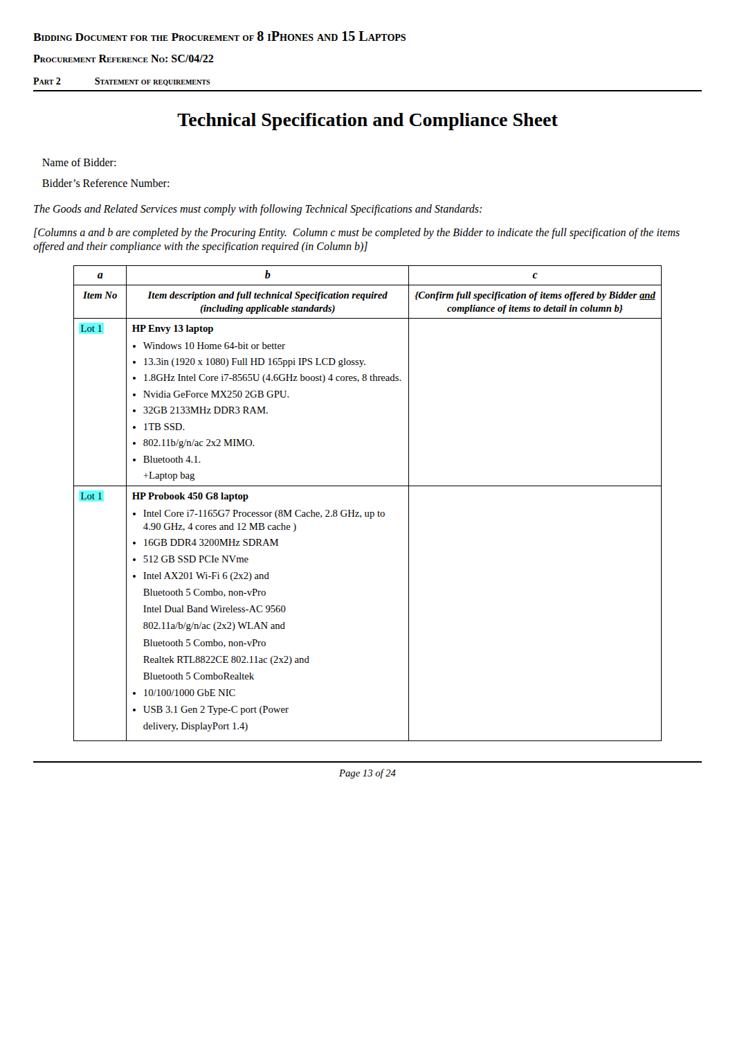Bidding Document for the Procurement of 8 iPhones and 15 Laptops
Procurement Reference No: SC/04/22
Part 2 Statement of requirements
Technical Specification and Compliance Sheet
Name of Bidder:
Bidder’s Reference Number:
The Goods and Related Services must comply with following Technical Specifications and Standards:
[Columns a and b are completed by the Procuring Entity. Column c must be completed by the Bidder to indicate the full specification of the items offered and their compliance with the specification required (in Column b)]
| a | b | c |
| --- | --- | --- |
| Item No | Item description and full technical Specification required (including applicable standards) | {Confirm full specification of items offered by Bidder and compliance of items to detail in column b} |
| Lot 1 | HP Envy 13 laptop Windows 10 Home 64-bit or better 13.3in (1920 x 1080) Full HD 165ppi IPS LCD glossy. 1.8GHz Intel Core i7-8565U (4.6GHz boost) 4 cores, 8 threads. Nvidia GeForce MX250 2GB GPU. 32GB 2133MHz DDR3 RAM. 1TB SSD. 802.11b/g/n/ac 2x2 MIMO. Bluetooth 4.1. +Laptop bag | |
| Lot 1 | HP Probook 450 G8 laptop Intel Core i7-1165G7 Processor (8M Cache, 2.8 GHz, up to 4.90 GHz, 4 cores and 12 MB cache ) 16GB DDR4 3200MHz SDRAM 512 GB SSD PCIe NVme Intel AX201 Wi-Fi 6 (2x2) and Bluetooth 5 Combo, non-vPro Intel Dual Band Wireless-AC 9560 802.11a/b/g/n/ac (2x2) WLAN and Bluetooth 5 Combo, non-vPro Realtek RTL8822CE 802.11ac (2x2) and Bluetooth 5 ComboRealtek 10/100/1000 GbE NIC USB 3.1 Gen 2 Type-C port (Power delivery, DisplayPort 1.4) | |
Page 13 of 24